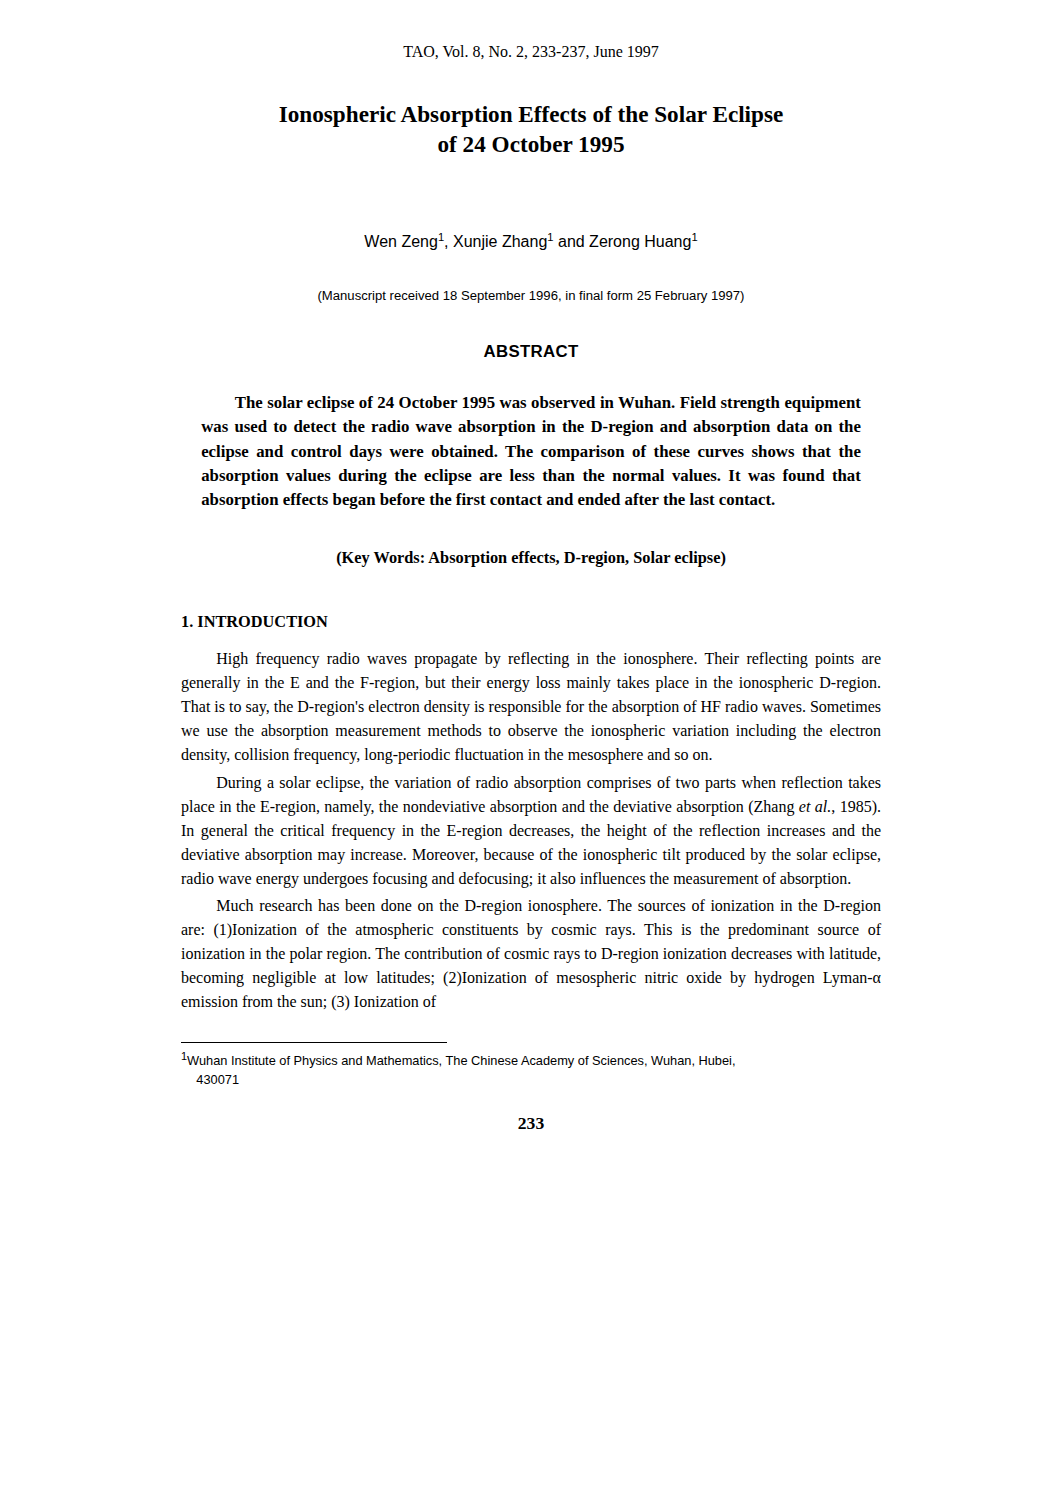TAO, Vol. 8, No. 2, 233-237, June 1997
Ionospheric Absorption Effects of the Solar Eclipse
of 24 October 1995
Wen Zeng1, Xunjie Zhang1 and Zerong Huang1
(Manuscript received 18 September 1996, in final form 25 February 1997)
ABSTRACT
The solar eclipse of 24 October 1995 was observed in Wuhan. Field strength equipment was used to detect the radio wave absorption in the D-region and absorption data on the eclipse and control days were obtained. The comparison of these curves shows that the absorption values during the eclipse are less than the normal values. It was found that absorption effects began before the first contact and ended after the last contact.
(Key Words: Absorption effects, D-region, Solar eclipse)
1. INTRODUCTION
High frequency radio waves propagate by reflecting in the ionosphere. Their reflecting points are generally in the E and the F-region, but their energy loss mainly takes place in the ionospheric D-region. That is to say, the D-region's electron density is responsible for the absorption of HF radio waves. Sometimes we use the absorption measurement methods to observe the ionospheric variation including the electron density, collision frequency, long-periodic fluctuation in the mesosphere and so on.
During a solar eclipse, the variation of radio absorption comprises of two parts when reflection takes place in the E-region, namely, the nondeviative absorption and the deviative absorption (Zhang et al., 1985). In general the critical frequency in the E-region decreases, the height of the reflection increases and the deviative absorption may increase. Moreover, because of the ionospheric tilt produced by the solar eclipse, radio wave energy undergoes focusing and defocusing; it also influences the measurement of absorption.
Much research has been done on the D-region ionosphere. The sources of ionization in the D-region are: (1)Ionization of the atmospheric constituents by cosmic rays. This is the predominant source of ionization in the polar region. The contribution of cosmic rays to D-region ionization decreases with latitude, becoming negligible at low latitudes; (2)Ionization of mesospheric nitric oxide by hydrogen Lyman-α emission from the sun; (3) Ionization of
1Wuhan Institute of Physics and Mathematics, The Chinese Academy of Sciences, Wuhan, Hubei, 430071
233